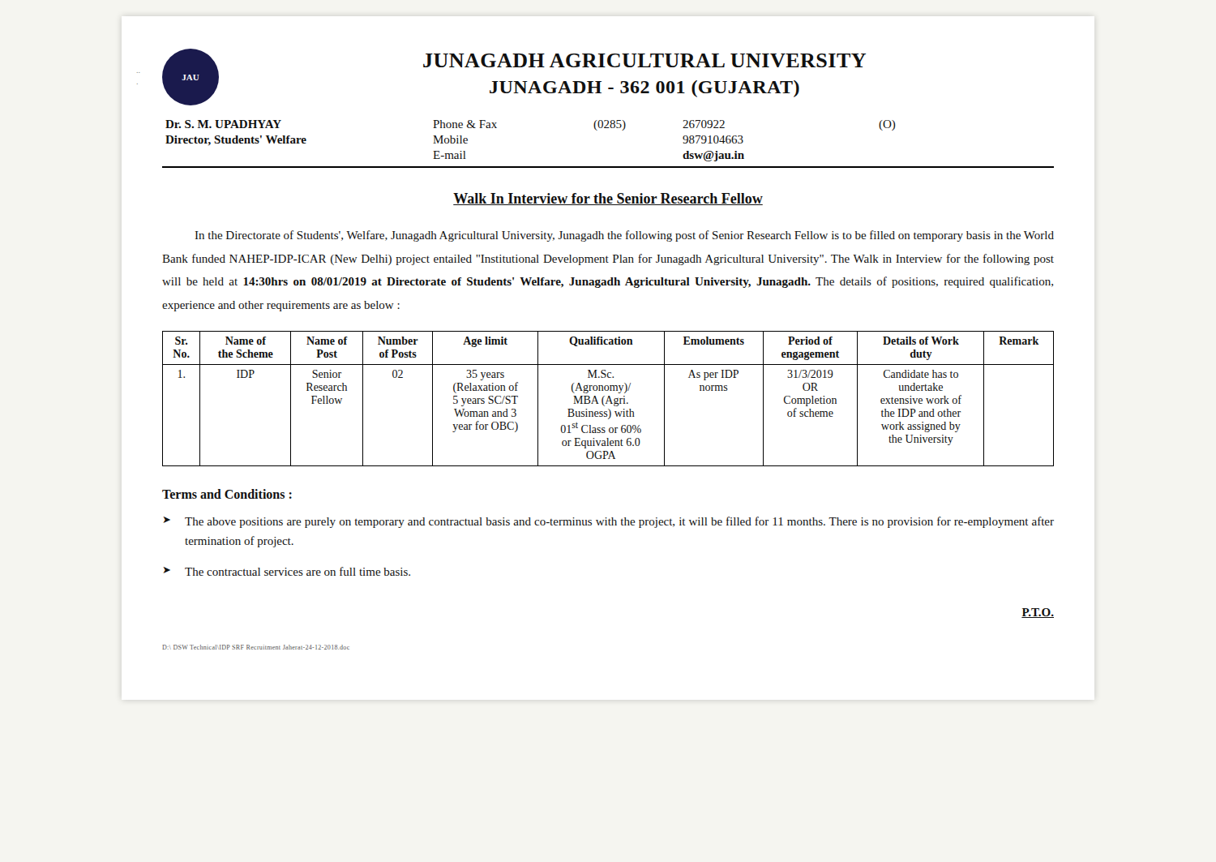..
.
JAU
JUNAGADH AGRICULTURAL UNIVERSITY
JUNAGADH - 362 001 (GUJARAT)
| Dr. S. M. UPADHYAY | Phone & Fax | (0285) | 2670922 | (O) |
| Director, Students' Welfare | Mobile | | 9879104663 | |
| | E-mail | | dsw@jau.in | |
Walk In Interview for the Senior Research Fellow
In the Directorate of Students', Welfare, Junagadh Agricultural University, Junagadh the following post of Senior Research Fellow is to be filled on temporary basis in the World Bank funded NAHEP-IDP-ICAR (New Delhi) project entailed "Institutional Development Plan for Junagadh Agricultural University". The Walk in Interview for the following post will be held at 14:30hrs on 08/01/2019 at Directorate of Students' Welfare, Junagadh Agricultural University, Junagadh. The details of positions, required qualification, experience and other requirements are as below :
| Sr. No. | Name of the Scheme | Name of Post | Number of Posts | Age limit | Qualification | Emoluments | Period of engagement | Details of Work duty | Remark |
| --- | --- | --- | --- | --- | --- | --- | --- | --- | --- |
| 1. | IDP | Senior Research Fellow | 02 | 35 years (Relaxation of 5 years SC/ST Woman and 3 year for OBC) | M.Sc. (Agronomy)/ MBA (Agri. Business) with 01 st Class or 60% or Equivalent 6.0 OGPA | As per IDP norms | 31/3/2019 OR Completion of scheme | Candidate has to undertake extensive work of the IDP and other work assigned by the University | |
Terms and Conditions :
The above positions are purely on temporary and contractual basis and co-terminus with the project, it will be filled for 11 months. There is no provision for re-employment after termination of project.
The contractual services are on full time basis.
P.T.O.
D:\ DSW Technical\IDP SRF Recruitment Jaherat-24-12-2018.doc